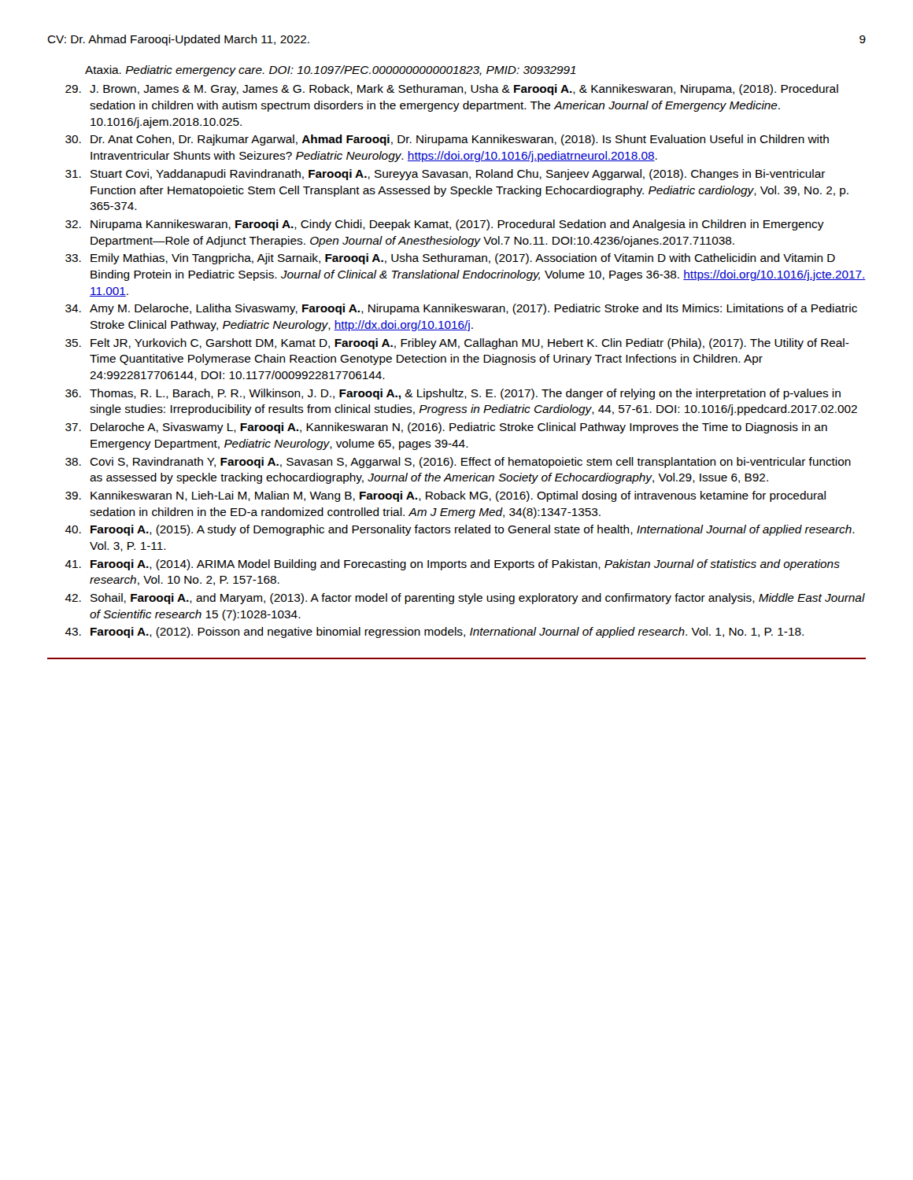CV: Dr. Ahmad Farooqi-Updated March 11, 2022.
9
Ataxia. Pediatric emergency care. DOI: 10.1097/PEC.0000000000001823, PMID: 30932991
J. Brown, James & M. Gray, James & G. Roback, Mark & Sethuraman, Usha & Farooqi A., & Kannikeswaran, Nirupama, (2018). Procedural sedation in children with autism spectrum disorders in the emergency department. The American Journal of Emergency Medicine. 10.1016/j.ajem.2018.10.025.
Dr. Anat Cohen, Dr. Rajkumar Agarwal, Ahmad Farooqi, Dr. Nirupama Kannikeswaran, (2018). Is Shunt Evaluation Useful in Children with Intraventricular Shunts with Seizures? Pediatric Neurology. https://doi.org/10.1016/j.pediatrneurol.2018.08.
Stuart Covi, Yaddanapudi Ravindranath, Farooqi A., Sureyya Savasan, Roland Chu, Sanjeev Aggarwal, (2018). Changes in Bi-ventricular Function after Hematopoietic Stem Cell Transplant as Assessed by Speckle Tracking Echocardiography. Pediatric cardiology, Vol. 39, No. 2, p. 365-374.
Nirupama Kannikeswaran, Farooqi A., Cindy Chidi, Deepak Kamat, (2017). Procedural Sedation and Analgesia in Children in Emergency Department—Role of Adjunct Therapies. Open Journal of Anesthesiology Vol.7 No.11. DOI:10.4236/ojanes.2017.711038.
Emily Mathias, Vin Tangpricha, Ajit Sarnaik, Farooqi A., Usha Sethuraman, (2017). Association of Vitamin D with Cathelicidin and Vitamin D Binding Protein in Pediatric Sepsis. Journal of Clinical & Translational Endocrinology, Volume 10, Pages 36-38. https://doi.org/10.1016/j.jcte.2017.11.001.
Amy M. Delaroche, Lalitha Sivaswamy, Farooqi A., Nirupama Kannikeswaran, (2017). Pediatric Stroke and Its Mimics: Limitations of a Pediatric Stroke Clinical Pathway, Pediatric Neurology, http://dx.doi.org/10.1016/j.
Felt JR, Yurkovich C, Garshott DM, Kamat D, Farooqi A., Fribley AM, Callaghan MU, Hebert K. Clin Pediatr (Phila), (2017). The Utility of Real-Time Quantitative Polymerase Chain Reaction Genotype Detection in the Diagnosis of Urinary Tract Infections in Children. Apr 24:9922817706144, DOI: 10.1177/0009922817706144.
Thomas, R. L., Barach, P. R., Wilkinson, J. D., Farooqi A., & Lipshultz, S. E. (2017). The danger of relying on the interpretation of p-values in single studies: Irreproducibility of results from clinical studies, Progress in Pediatric Cardiology, 44, 57-61. DOI: 10.1016/j.ppedcard.2017.02.002
Delaroche A, Sivaswamy L, Farooqi A., Kannikeswaran N, (2016). Pediatric Stroke Clinical Pathway Improves the Time to Diagnosis in an Emergency Department, Pediatric Neurology, volume 65, pages 39-44.
Covi S, Ravindranath Y, Farooqi A., Savasan S, Aggarwal S, (2016). Effect of hematopoietic stem cell transplantation on bi-ventricular function as assessed by speckle tracking echocardiography, Journal of the American Society of Echocardiography, Vol.29, Issue 6, B92.
Kannikeswaran N, Lieh-Lai M, Malian M, Wang B, Farooqi A., Roback MG, (2016). Optimal dosing of intravenous ketamine for procedural sedation in children in the ED-a randomized controlled trial. Am J Emerg Med, 34(8):1347-1353.
Farooqi A., (2015). A study of Demographic and Personality factors related to General state of health, International Journal of applied research. Vol. 3, P. 1-11.
Farooqi A., (2014). ARIMA Model Building and Forecasting on Imports and Exports of Pakistan, Pakistan Journal of statistics and operations research, Vol. 10 No. 2, P. 157-168.
Sohail, Farooqi A., and Maryam, (2013). A factor model of parenting style using exploratory and confirmatory factor analysis, Middle East Journal of Scientific research 15 (7):1028-1034.
Farooqi A., (2012). Poisson and negative binomial regression models, International Journal of applied research. Vol. 1, No. 1, P. 1-18.